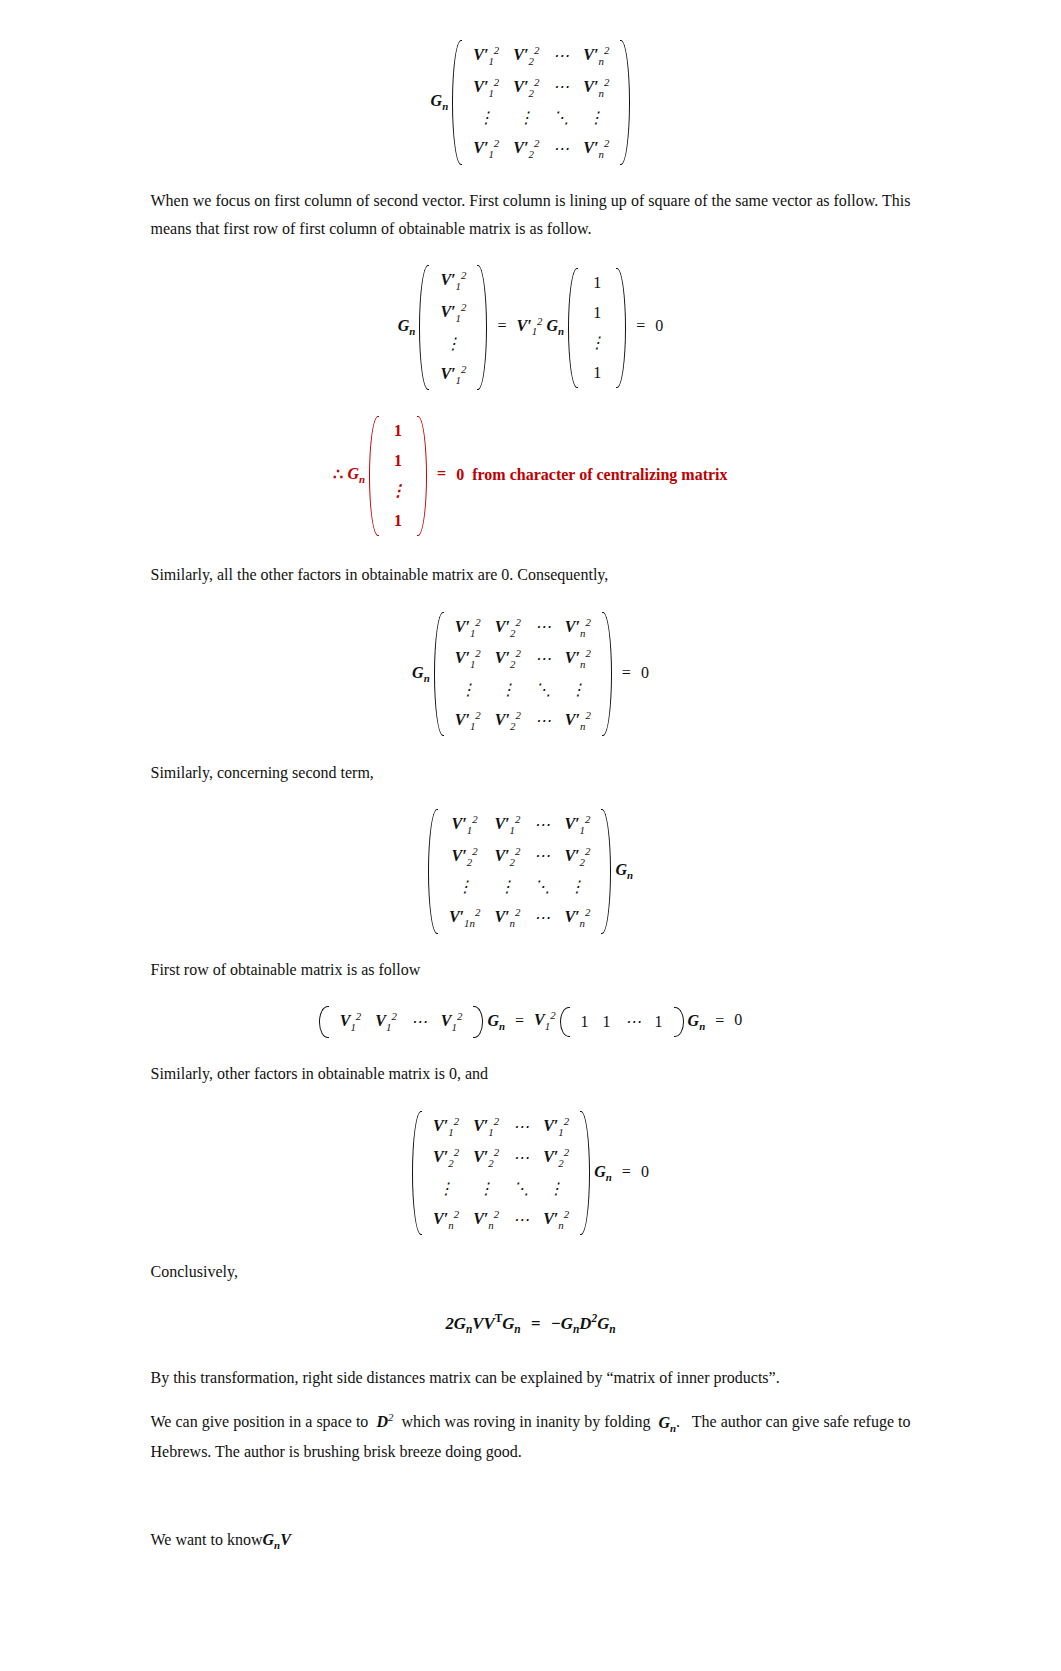Gn
| V′ 1 2 | V′ 2 2 | ⋯ | V′ n 2 |
| V′ 1 2 | V′ 2 2 | ⋯ | V′ n 2 |
| ⋮ | ⋮ | ⋱ | ⋮ |
| V′ 1 2 | V′ 2 2 | ⋯ | V′ n 2 |
When we focus on first column of second vector. First column is lining up of square of the same vector as follow. This means that first row of first column of obtainable matrix is as follow.
Gn
| V′ 1 2 |
| V′ 1 2 |
| ⋮ |
| V′ 1 2 |
= V′12 Gn
| 1 |
| 1 |
| ⋮ |
| 1 |
= 0
∴ Gn
| 1 |
| 1 |
| ⋮ |
| 1 |
= 0 from character of centralizing matrix
Similarly, all the other factors in obtainable matrix are 0. Consequently,
Gn
| V′ 1 2 | V′ 2 2 | ⋯ | V′ n 2 |
| V′ 1 2 | V′ 2 2 | ⋯ | V′ n 2 |
| ⋮ | ⋮ | ⋱ | ⋮ |
| V′ 1 2 | V′ 2 2 | ⋯ | V′ n 2 |
= 0
Similarly, concerning second term,
| V′ 1 2 | V′ 1 2 | ⋯ | V′ 1 2 |
| V′ 2 2 | V′ 2 2 | ⋯ | V′ 2 2 |
| ⋮ | ⋮ | ⋱ | ⋮ |
| V′ 1n 2 | V′ n 2 | ⋯ | V′ n 2 |
Gn
First row of obtainable matrix is as follow
| V 1 2 | V 1 2 | ⋯ | V 1 2 |
Gn = V12
| 1 | 1 | ⋯ | 1 |
Gn = 0
Similarly, other factors in obtainable matrix is 0, and
| V′ 1 2 | V′ 1 2 | ⋯ | V′ 1 2 |
| V′ 2 2 | V′ 2 2 | ⋯ | V′ 2 2 |
| ⋮ | ⋮ | ⋱ | ⋮ |
| V′ n 2 | V′ n 2 | ⋯ | V′ n 2 |
Gn = 0
Conclusively,
2GnVVTGn = −GnD2Gn
By this transformation, right side distances matrix can be explained by “matrix of inner products”.
We can give position in a space to D2 which was roving in inanity by folding Gn. The author can give safe refuge to Hebrews. The author is brushing brisk breeze doing good.
We want to knowGnV